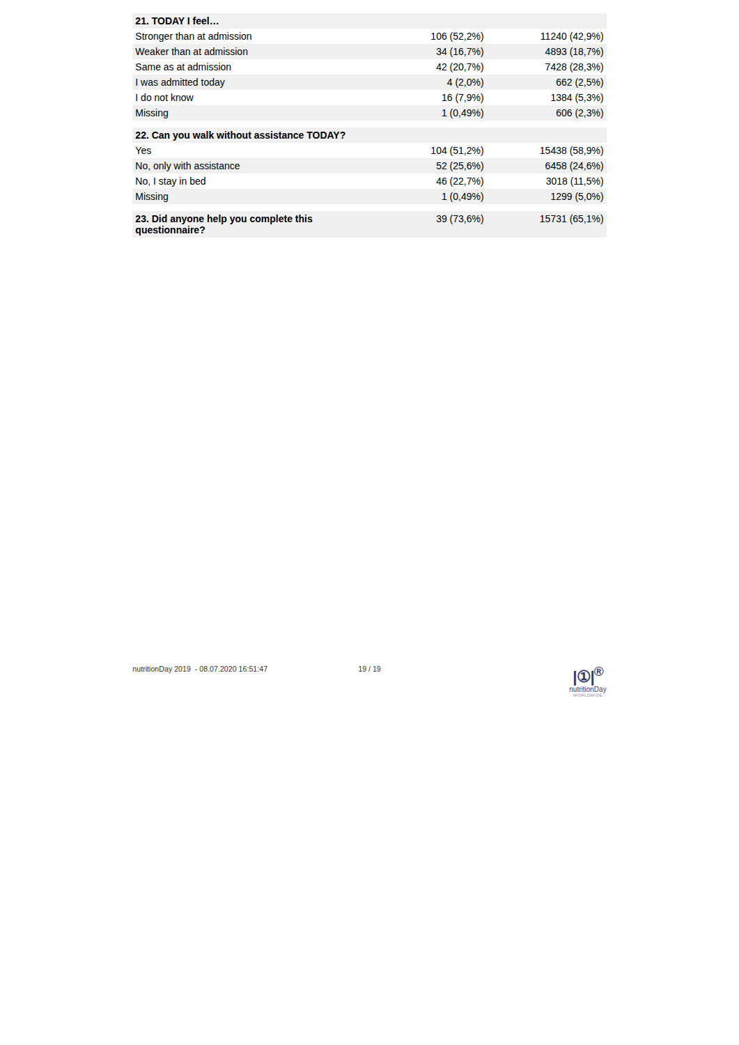| 21. TODAY I feel… | | |
| Stronger than at admission | 106 (52,2%) | 11240 (42,9%) |
| Weaker than at admission | 34 (16,7%) | 4893 (18,7%) |
| Same as at admission | 42 (20,7%) | 7428 (28,3%) |
| I was admitted today | 4 (2,0%) | 662 (2,5%) |
| I do not know | 16 (7,9%) | 1384 (5,3%) |
| Missing | 1 (0,49%) | 606 (2,3%) |
| 22. Can you walk without assistance TODAY? | | |
| Yes | 104 (51,2%) | 15438 (58,9%) |
| No, only with assistance | 52 (25,6%) | 6458 (24,6%) |
| No, I stay in bed | 46 (22,7%) | 3018 (11,5%) |
| Missing | 1 (0,49%) | 1299 (5,0%) |
| 23. Did anyone help you complete this questionnaire? | 39 (73,6%) | 15731 (65,1%) |
nutritionDay 2019 - 08.07.2020 16:51:47
19 / 19
|①|®
nutritionDay
WORLDWIDE